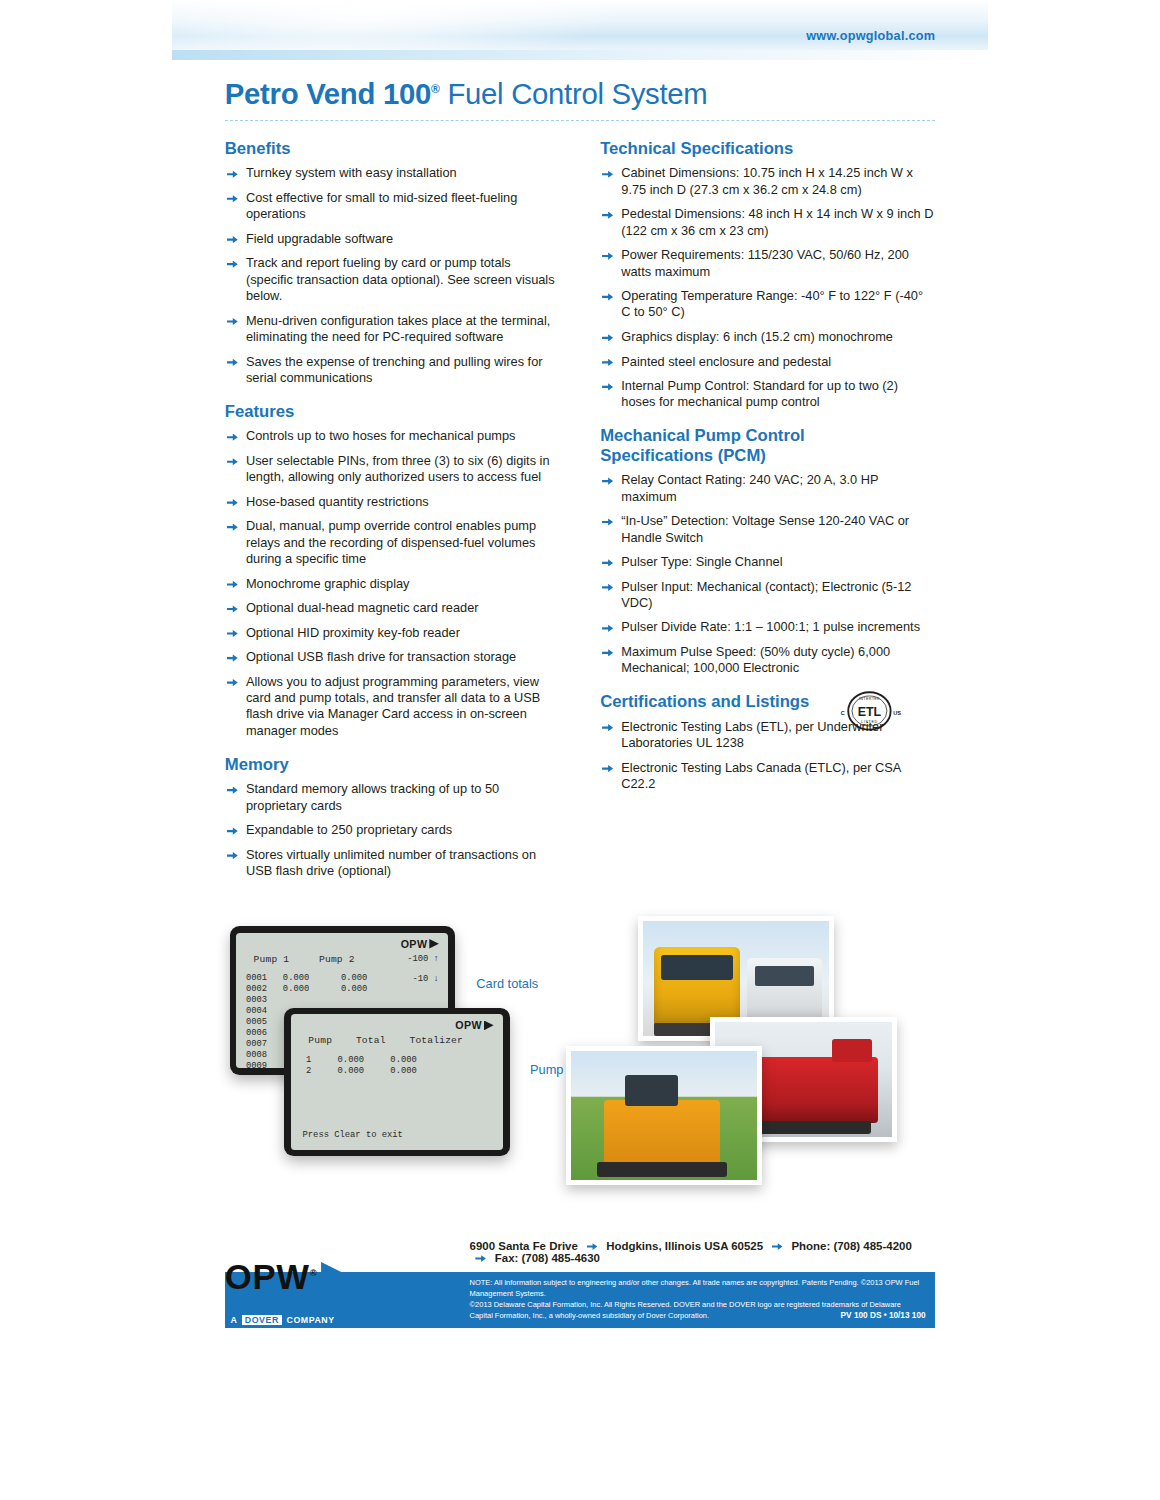www.opwglobal.com
Petro Vend 100® Fuel Control System
Benefits
Turnkey system with easy installation
Cost effective for small to mid-sized fleet-fueling operations
Field upgradable software
Track and report fueling by card or pump totals (specific transaction data optional). See screen visuals below.
Menu-driven configuration takes place at the terminal, eliminating the need for PC-required software
Saves the expense of trenching and pulling wires for serial communications
Features
Controls up to two hoses for mechanical pumps
User selectable PINs, from three (3) to six (6) digits in length, allowing only authorized users to access fuel
Hose-based quantity restrictions
Dual, manual, pump override control enables pump relays and the recording of dispensed-fuel volumes during a specific time
Monochrome graphic display
Optional dual-head magnetic card reader
Optional HID proximity key-fob reader
Optional USB flash drive for transaction storage
Allows you to adjust programming parameters, view card and pump totals, and transfer all data to a USB flash drive via Manager Card access in on-screen manager modes
Memory
Standard memory allows tracking of up to 50 proprietary cards
Expandable to 250 proprietary cards
Stores virtually unlimited number of transactions on USB flash drive (optional)
Technical Specifications
Cabinet Dimensions: 10.75 inch H x 14.25 inch W x 9.75 inch D (27.3 cm x 36.2 cm x 24.8 cm)
Pedestal Dimensions: 48 inch H x 14 inch W x 9 inch D (122 cm x 36 cm x 23 cm)
Power Requirements: 115/230 VAC, 50/60 Hz, 200 watts maximum
Operating Temperature Range: -40° F to 122° F (-40° C to 50° C)
Graphics display: 6 inch (15.2 cm) monochrome
Painted steel enclosure and pedestal
Internal Pump Control: Standard for up to two (2) hoses for mechanical pump control
Mechanical Pump Control
Specifications (PCM)
Relay Contact Rating: 240 VAC; 20 A, 3.0 HP maximum
“In-Use” Detection: Voltage Sense 120-240 VAC or Handle Switch
Pulser Type: Single Channel
Pulser Input: Mechanical (contact); Electronic (5-12 VDC)
Pulser Divide Rate: 1:1 – 1000:1; 1 pulse increments
Maximum Pulse Speed: (50% duty cycle) 6,000 Mechanical; 100,000 Electronic
Certifications and Listings
INTERTEK ETL LISTED C US
Electronic Testing Labs (ETL), per Underwriter Laboratories UL 1238
Electronic Testing Labs Canada (ETLC), per CSA C22.2
OPW
Pump 1 Pump 2
-100 ↑
-10 ↓
0001 0.000 0.000
0002 0.000 0.000
0003
0004
0005
0006
0007
0008
0009
0010
OPW
Pump Total Totalizer
1 0.000 0.000
2 0.000 0.000
Press Clear to exit
Card totals
Pump totals
6900 Santa Fe Drive Hodgkins, Illinois USA 60525 Phone: (708) 485-4200 Fax: (708) 485-4630
NOTE: All information subject to engineering and/or other changes. All trade names are copyrighted. Patents Pending. ©2013 OPW Fuel Management Systems.
©2013 Delaware Capital Formation, Inc. All Rights Reserved. DOVER and the DOVER logo are registered trademarks of Delaware Capital Formation, Inc., a wholly-owned subsidiary of Dover Corporation. PV 100 DS • 10/13 100
OPW®
FUEL MANAGEMENT SYSTEMS
A DOVER COMPANY